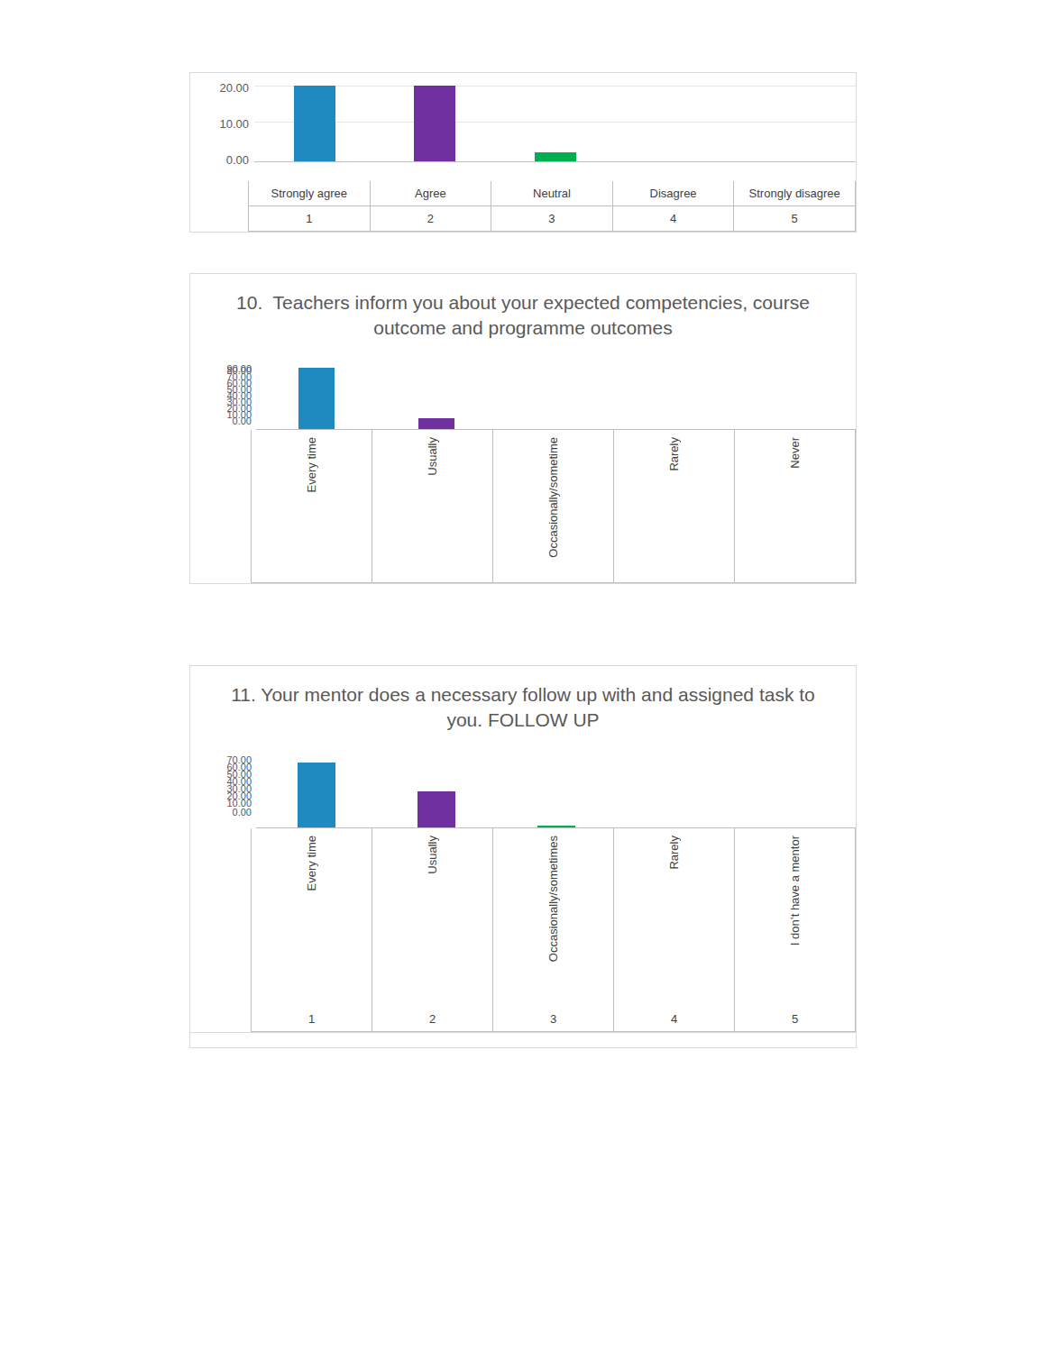20.00 10.00 0.00
Strongly agree
Agree
Neutral
Disagree
Strongly disagree
1
2
3
4
5
10. Teachers inform you about your expected competencies, course outcome and programme outcomes
90.00 80.00 70.00 60.00 50.00 40.00 30.00 20.00 10.00 0.00
Every time
Usually
Occasionally/sometime
Rarely
Never
11. Your mentor does a necessary follow up with and assigned task to you. FOLLOW UP
70.00 60.00 50.00 40.00 30.00 20.00 10.00 0.00
Every time
Usually
Occasionally/sometimes
Rarely
I don’t have a mentor
1
2
3
4
5